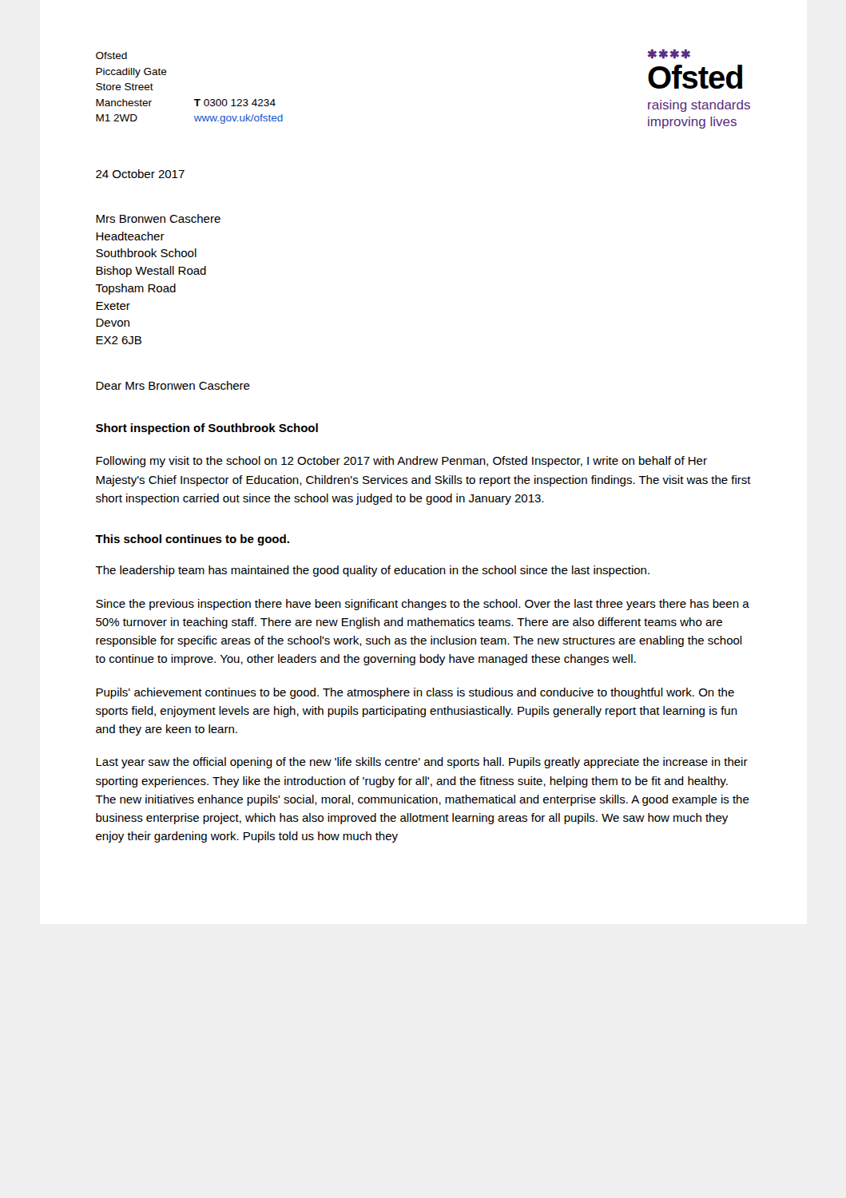| Ofsted | |
| Piccadilly Gate | |
| Store Street | |
| Manchester | T 0300 123 4234 |
| M1 2WD | www.gov.uk/ofsted |
✱✱✱✱
Ofsted
raising standards
improving lives
24 October 2017
Mrs Bronwen Caschere
Headteacher
Southbrook School
Bishop Westall Road
Topsham Road
Exeter
Devon
EX2 6JB
Dear Mrs Bronwen Caschere
Short inspection of Southbrook School
Following my visit to the school on 12 October 2017 with Andrew Penman, Ofsted Inspector, I write on behalf of Her Majesty's Chief Inspector of Education, Children's Services and Skills to report the inspection findings. The visit was the first short inspection carried out since the school was judged to be good in January 2013.
This school continues to be good.
The leadership team has maintained the good quality of education in the school since the last inspection.
Since the previous inspection there have been significant changes to the school. Over the last three years there has been a 50% turnover in teaching staff. There are new English and mathematics teams. There are also different teams who are responsible for specific areas of the school's work, such as the inclusion team. The new structures are enabling the school to continue to improve. You, other leaders and the governing body have managed these changes well.
Pupils' achievement continues to be good. The atmosphere in class is studious and conducive to thoughtful work. On the sports field, enjoyment levels are high, with pupils participating enthusiastically. Pupils generally report that learning is fun and they are keen to learn.
Last year saw the official opening of the new 'life skills centre' and sports hall. Pupils greatly appreciate the increase in their sporting experiences. They like the introduction of 'rugby for all', and the fitness suite, helping them to be fit and healthy. The new initiatives enhance pupils' social, moral, communication, mathematical and enterprise skills. A good example is the business enterprise project, which has also improved the allotment learning areas for all pupils. We saw how much they enjoy their gardening work. Pupils told us how much they